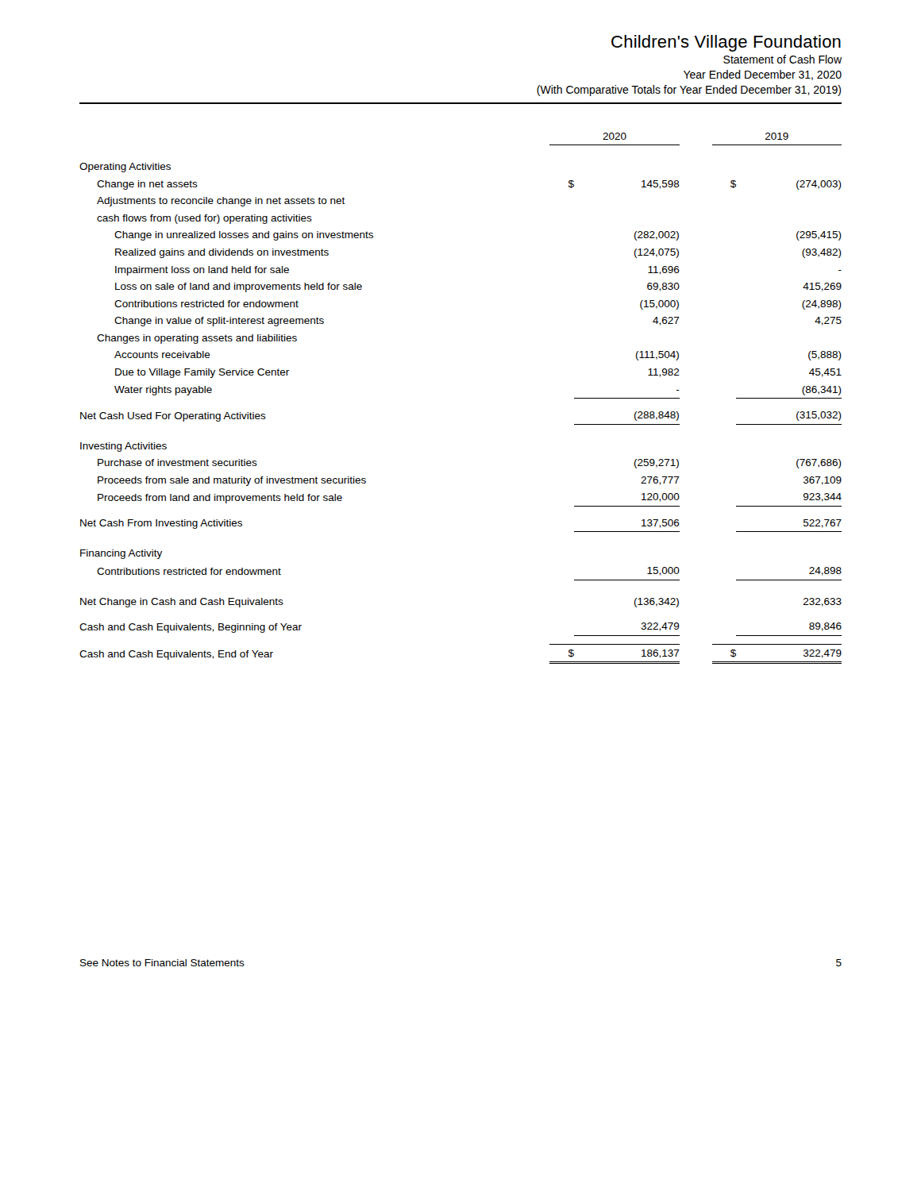Children's Village Foundation
Statement of Cash Flow
Year Ended December 31, 2020
(With Comparative Totals for Year Ended December 31, 2019)
| | 2020 | | 2019 |
| Operating Activities | | | | | |
| Change in net assets | $ | 145,598 | | $ | (274,003) |
| Adjustments to reconcile change in net assets to net | | | | | |
| cash flows from (used for) operating activities | | | | | |
| Change in unrealized losses and gains on investments | | (282,002) | | | (295,415) |
| Realized gains and dividends on investments | | (124,075) | | | (93,482) |
| Impairment loss on land held for sale | | 11,696 | | | - |
| Loss on sale of land and improvements held for sale | | 69,830 | | | 415,269 |
| Contributions restricted for endowment | | (15,000) | | | (24,898) |
| Change in value of split-interest agreements | | 4,627 | | | 4,275 |
| Changes in operating assets and liabilities | | | | | |
| Accounts receivable | | (111,504) | | | (5,888) |
| Due to Village Family Service Center | | 11,982 | | | 45,451 |
| Water rights payable | | - | | | (86,341) |
| Net Cash Used For Operating Activities | | (288,848) | | | (315,032) |
| Investing Activities | | | | | |
| Purchase of investment securities | | (259,271) | | | (767,686) |
| Proceeds from sale and maturity of investment securities | | 276,777 | | | 367,109 |
| Proceeds from land and improvements held for sale | | 120,000 | | | 923,344 |
| Net Cash From Investing Activities | | 137,506 | | | 522,767 |
| Financing Activity | | | | | |
| Contributions restricted for endowment | | 15,000 | | | 24,898 |
| Net Change in Cash and Cash Equivalents | | (136,342) | | | 232,633 |
| Cash and Cash Equivalents, Beginning of Year | | 322,479 | | | 89,846 |
| Cash and Cash Equivalents, End of Year | $ | 186,137 | | $ | 322,479 |
See Notes to Financial Statements 5